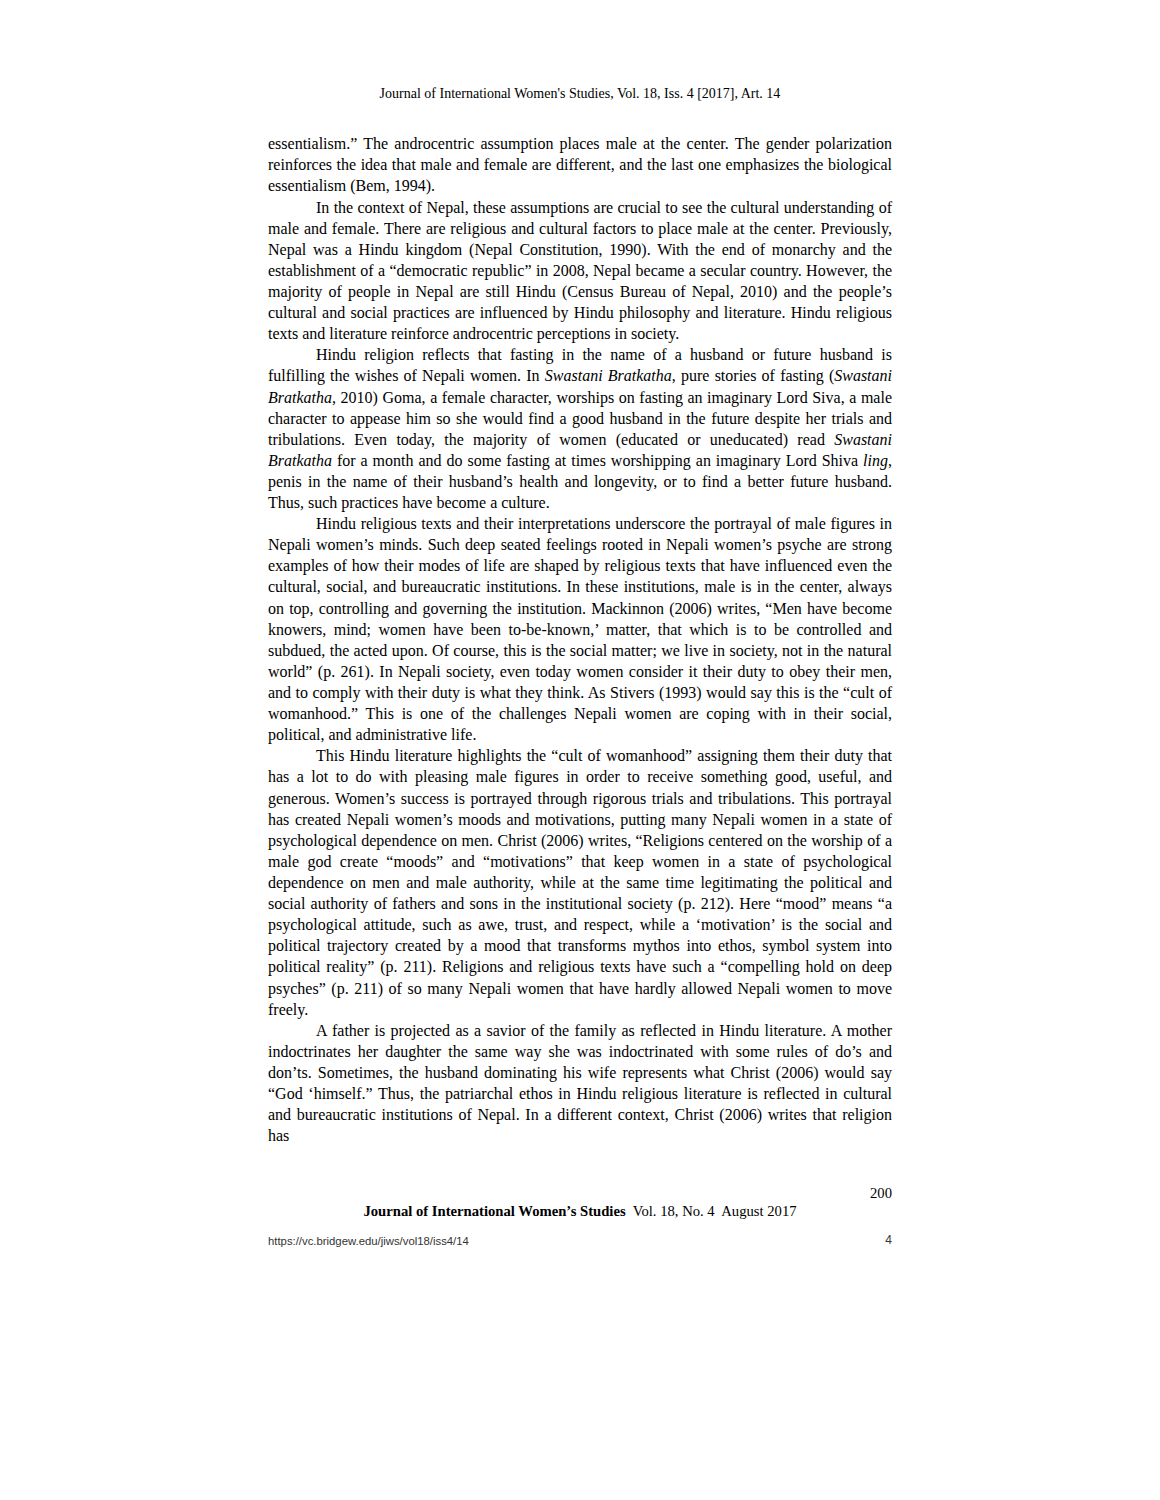Journal of International Women's Studies, Vol. 18, Iss. 4 [2017], Art. 14
essentialism.” The androcentric assumption places male at the center. The gender polarization reinforces the idea that male and female are different, and the last one emphasizes the biological essentialism (Bem, 1994).
In the context of Nepal, these assumptions are crucial to see the cultural understanding of male and female. There are religious and cultural factors to place male at the center. Previously, Nepal was a Hindu kingdom (Nepal Constitution, 1990). With the end of monarchy and the establishment of a “democratic republic” in 2008, Nepal became a secular country. However, the majority of people in Nepal are still Hindu (Census Bureau of Nepal, 2010) and the people’s cultural and social practices are influenced by Hindu philosophy and literature. Hindu religious texts and literature reinforce androcentric perceptions in society.
Hindu religion reflects that fasting in the name of a husband or future husband is fulfilling the wishes of Nepali women. In Swastani Bratkatha, pure stories of fasting (Swastani Bratkatha, 2010) Goma, a female character, worships on fasting an imaginary Lord Siva, a male character to appease him so she would find a good husband in the future despite her trials and tribulations. Even today, the majority of women (educated or uneducated) read Swastani Bratkatha for a month and do some fasting at times worshipping an imaginary Lord Shiva ling, penis in the name of their husband’s health and longevity, or to find a better future husband. Thus, such practices have become a culture.
Hindu religious texts and their interpretations underscore the portrayal of male figures in Nepali women’s minds. Such deep seated feelings rooted in Nepali women’s psyche are strong examples of how their modes of life are shaped by religious texts that have influenced even the cultural, social, and bureaucratic institutions. In these institutions, male is in the center, always on top, controlling and governing the institution. Mackinnon (2006) writes, “Men have become knowers, mind; women have been to-be-known,’ matter, that which is to be controlled and subdued, the acted upon. Of course, this is the social matter; we live in society, not in the natural world” (p. 261). In Nepali society, even today women consider it their duty to obey their men, and to comply with their duty is what they think. As Stivers (1993) would say this is the “cult of womanhood.” This is one of the challenges Nepali women are coping with in their social, political, and administrative life.
This Hindu literature highlights the “cult of womanhood” assigning them their duty that has a lot to do with pleasing male figures in order to receive something good, useful, and generous. Women’s success is portrayed through rigorous trials and tribulations. This portrayal has created Nepali women’s moods and motivations, putting many Nepali women in a state of psychological dependence on men. Christ (2006) writes, “Religions centered on the worship of a male god create “moods” and “motivations” that keep women in a state of psychological dependence on men and male authority, while at the same time legitimating the political and social authority of fathers and sons in the institutional society (p. 212). Here “mood” means “a psychological attitude, such as awe, trust, and respect, while a ‘motivation’ is the social and political trajectory created by a mood that transforms mythos into ethos, symbol system into political reality” (p. 211). Religions and religious texts have such a “compelling hold on deep psyches” (p. 211) of so many Nepali women that have hardly allowed Nepali women to move freely.
A father is projected as a savior of the family as reflected in Hindu literature. A mother indoctrinates her daughter the same way she was indoctrinated with some rules of do’s and don’ts. Sometimes, the husband dominating his wife represents what Christ (2006) would say “God ‘himself.” Thus, the patriarchal ethos in Hindu religious literature is reflected in cultural and bureaucratic institutions of Nepal. In a different context, Christ (2006) writes that religion has
200
Journal of International Women’s Studies Vol. 18, No. 4 August 2017
https://vc.bridgew.edu/jiws/vol18/iss4/14 4